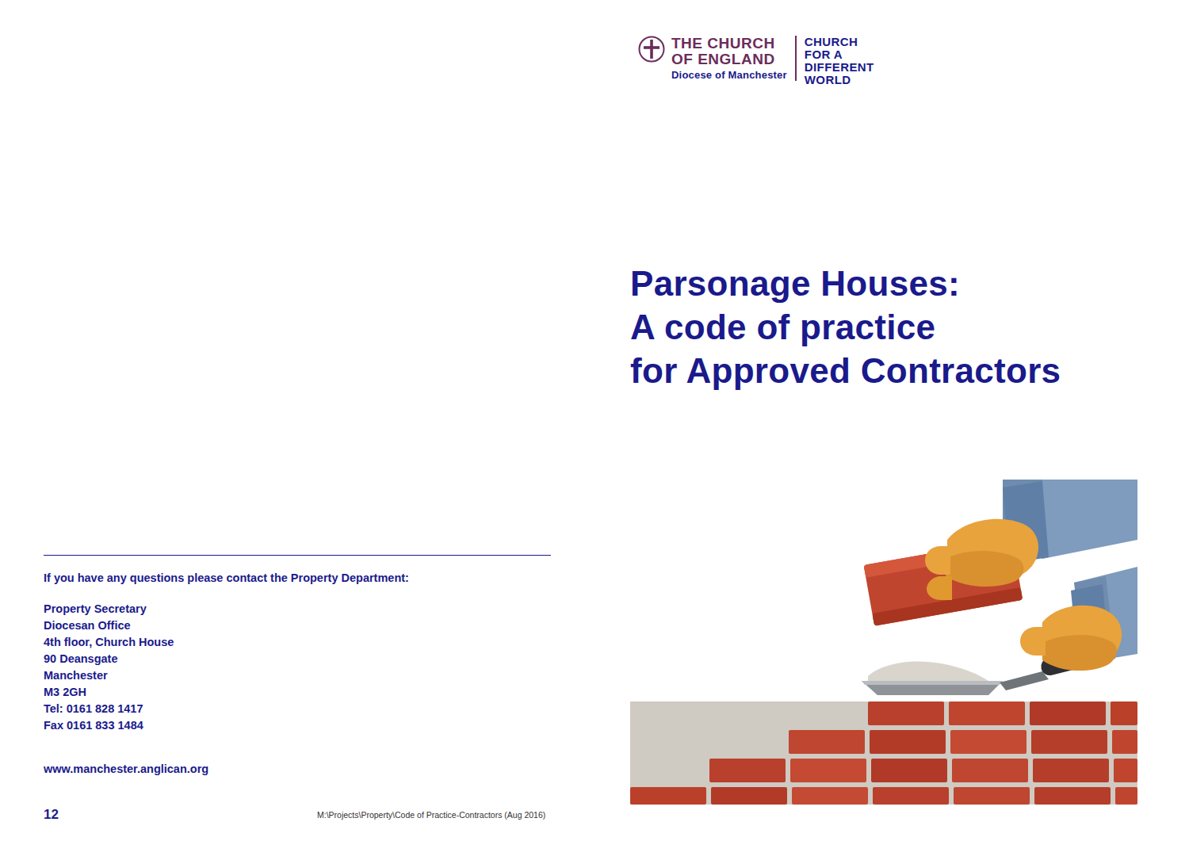THE CHURCH
OF ENGLAND
Diocese of Manchester
CHURCH
FOR A
DIFFERENT
WORLD
Parsonage Houses:
A code of practice
for Approved Contractors
If you have any questions please contact the Property Department:
Property Secretary
Diocesan Office
4th floor, Church House
90 Deansgate
Manchester
M3 2GH
Tel: 0161 828 1417
Fax 0161 833 1484
www.manchester.anglican.org
12
M:\Projects\Property\Code of Practice-Contractors (Aug 2016)